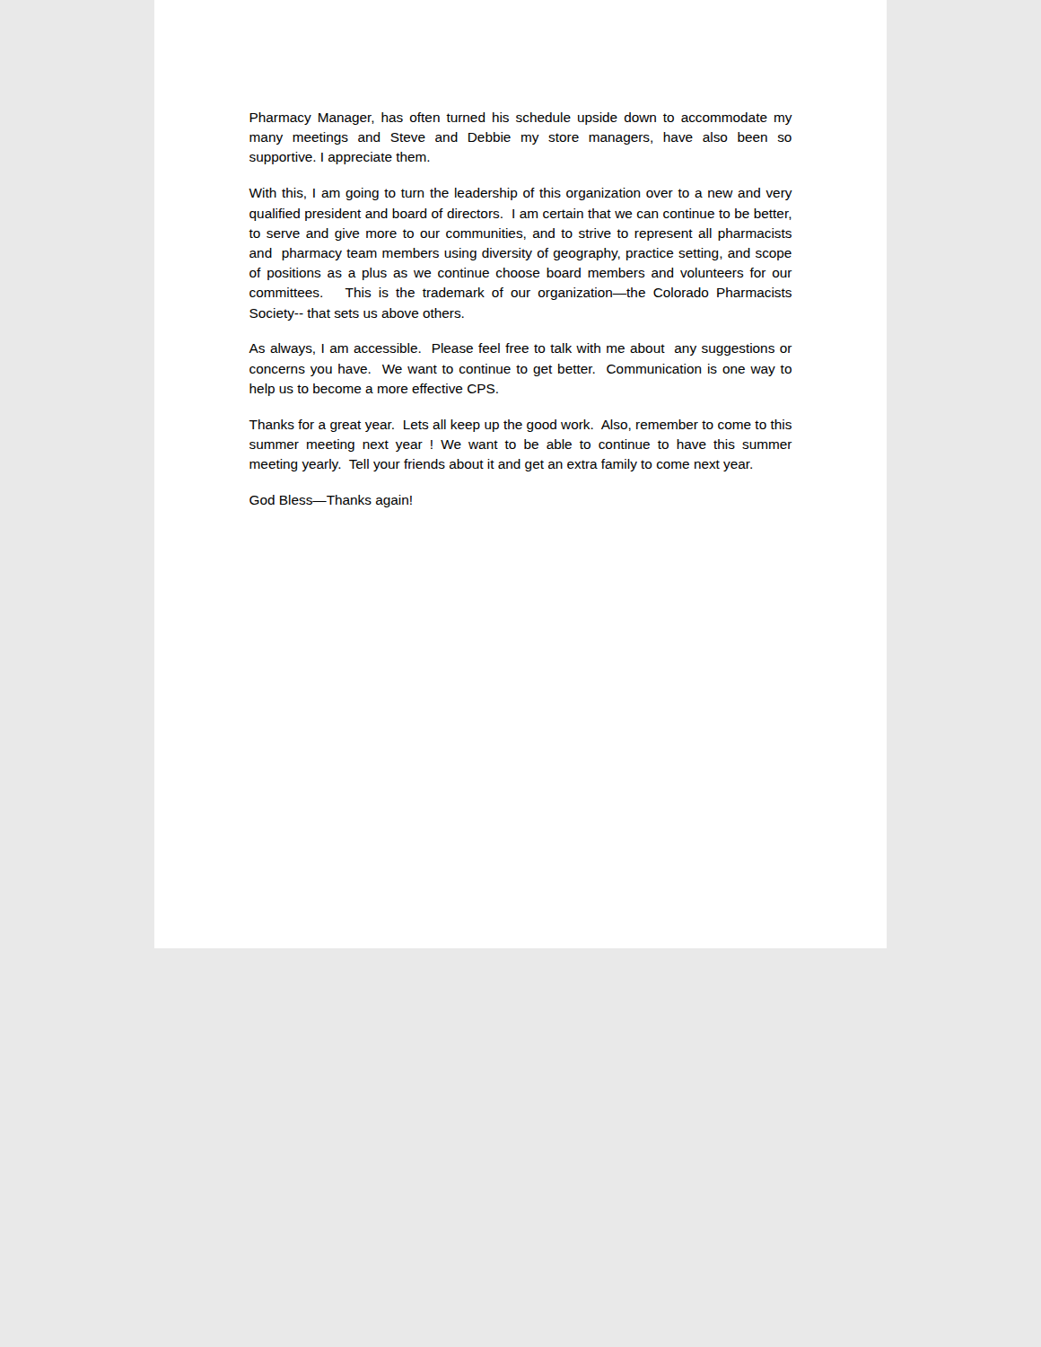Pharmacy Manager, has often turned his schedule upside down to accommodate my many meetings and Steve and Debbie my store managers, have also been so supportive. I appreciate them.
With this, I am going to turn the leadership of this organization over to a new and very qualified president and board of directors. I am certain that we can continue to be better, to serve and give more to our communities, and to strive to represent all pharmacists and pharmacy team members using diversity of geography, practice setting, and scope of positions as a plus as we continue choose board members and volunteers for our committees. This is the trademark of our organization—the Colorado Pharmacists Society-- that sets us above others.
As always, I am accessible. Please feel free to talk with me about any suggestions or concerns you have. We want to continue to get better. Communication is one way to help us to become a more effective CPS.
Thanks for a great year. Lets all keep up the good work. Also, remember to come to this summer meeting next year ! We want to be able to continue to have this summer meeting yearly. Tell your friends about it and get an extra family to come next year.
God Bless—Thanks again!